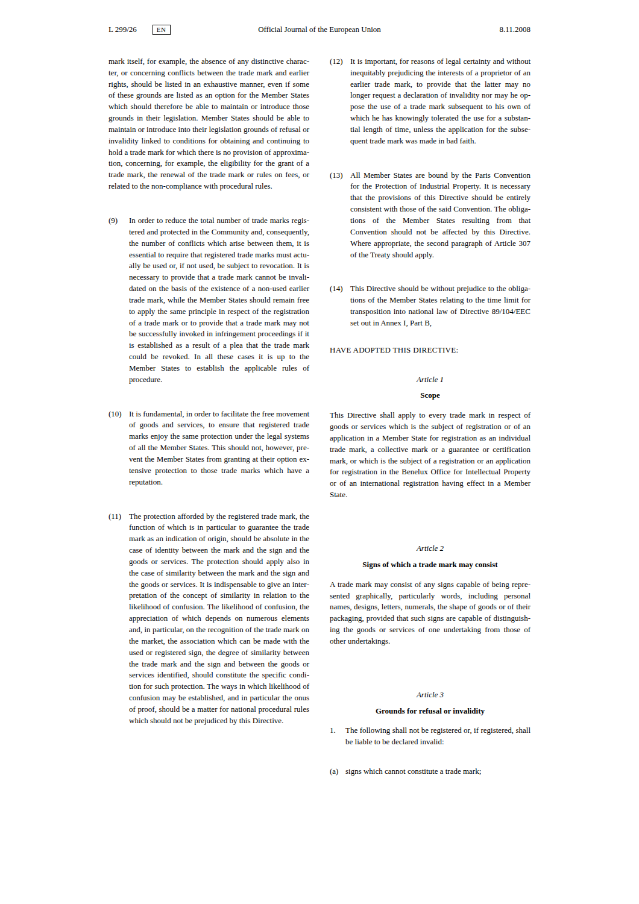L 299/26 EN
Official Journal of the European Union
8.11.2008
mark itself, for example, the absence of any distinctive character, or concerning conflicts between the trade mark and earlier rights, should be listed in an exhaustive manner, even if some of these grounds are listed as an option for the Member States which should therefore be able to maintain or introduce those grounds in their legislation. Member States should be able to maintain or introduce into their legislation grounds of refusal or invalidity linked to conditions for obtaining and continuing to hold a trade mark for which there is no provision of approximation, concerning, for example, the eligibility for the grant of a trade mark, the renewal of the trade mark or rules on fees, or related to the non-compliance with procedural rules.
(9)
In order to reduce the total number of trade marks registered and protected in the Community and, consequently, the number of conflicts which arise between them, it is essential to require that registered trade marks must actually be used or, if not used, be subject to revocation. It is necessary to provide that a trade mark cannot be invalidated on the basis of the existence of a non-used earlier trade mark, while the Member States should remain free to apply the same principle in respect of the registration of a trade mark or to provide that a trade mark may not be successfully invoked in infringement proceedings if it is established as a result of a plea that the trade mark could be revoked. In all these cases it is up to the Member States to establish the applicable rules of procedure.
(10)
It is fundamental, in order to facilitate the free movement of goods and services, to ensure that registered trade marks enjoy the same protection under the legal systems of all the Member States. This should not, however, prevent the Member States from granting at their option extensive protection to those trade marks which have a reputation.
(11)
The protection afforded by the registered trade mark, the function of which is in particular to guarantee the trade mark as an indication of origin, should be absolute in the case of identity between the mark and the sign and the goods or services. The protection should apply also in the case of similarity between the mark and the sign and the goods or services. It is indispensable to give an interpretation of the concept of similarity in relation to the likelihood of confusion. The likelihood of confusion, the appreciation of which depends on numerous elements and, in particular, on the recognition of the trade mark on the market, the association which can be made with the used or registered sign, the degree of similarity between the trade mark and the sign and between the goods or services identified, should constitute the specific condition for such protection. The ways in which likelihood of confusion may be established, and in particular the onus of proof, should be a matter for national procedural rules which should not be prejudiced by this Directive.
(12)
It is important, for reasons of legal certainty and without inequitably prejudicing the interests of a proprietor of an earlier trade mark, to provide that the latter may no longer request a declaration of invalidity nor may he oppose the use of a trade mark subsequent to his own of which he has knowingly tolerated the use for a substantial length of time, unless the application for the subsequent trade mark was made in bad faith.
(13)
All Member States are bound by the Paris Convention for the Protection of Industrial Property. It is necessary that the provisions of this Directive should be entirely consistent with those of the said Convention. The obligations of the Member States resulting from that Convention should not be affected by this Directive. Where appropriate, the second paragraph of Article 307 of the Treaty should apply.
(14)
This Directive should be without prejudice to the obligations of the Member States relating to the time limit for transposition into national law of Directive 89/104/EEC set out in Annex I, Part B,
HAVE ADOPTED THIS DIRECTIVE:
Article 1
Scope
This Directive shall apply to every trade mark in respect of goods or services which is the subject of registration or of an application in a Member State for registration as an individual trade mark, a collective mark or a guarantee or certification mark, or which is the subject of a registration or an application for registration in the Benelux Office for Intellectual Property or of an international registration having effect in a Member State.
Article 2
Signs of which a trade mark may consist
A trade mark may consist of any signs capable of being represented graphically, particularly words, including personal names, designs, letters, numerals, the shape of goods or of their packaging, provided that such signs are capable of distinguishing the goods or services of one undertaking from those of other undertakings.
Article 3
Grounds for refusal or invalidity
1.
The following shall not be registered or, if registered, shall be liable to be declared invalid:
(a)
signs which cannot constitute a trade mark;